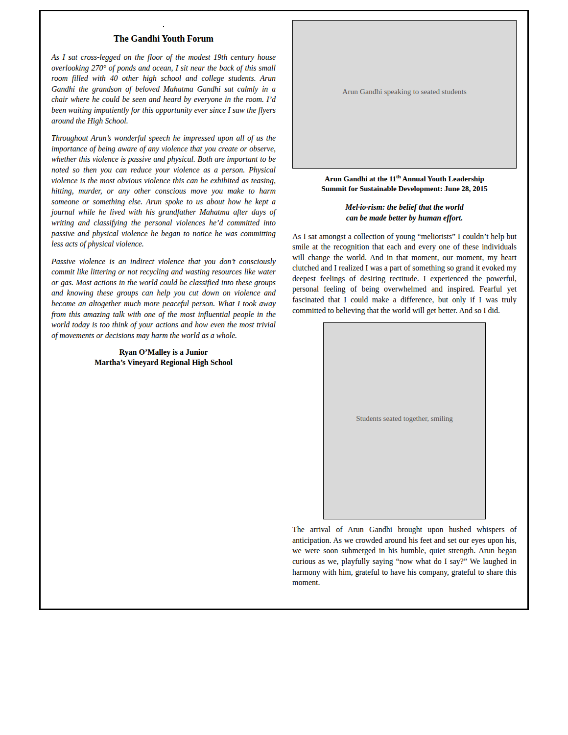The Gandhi Youth Forum
As I sat cross-legged on the floor of the modest 19th century house overlooking 270° of ponds and ocean, I sit near the back of this small room filled with 40 other high school and college students. Arun Gandhi the grandson of beloved Mahatma Gandhi sat calmly in a chair where he could be seen and heard by everyone in the room. I’d been waiting impatiently for this opportunity ever since I saw the flyers around the High School.
Throughout Arun’s wonderful speech he impressed upon all of us the importance of being aware of any violence that you create or observe, whether this violence is passive and physical. Both are important to be noted so then you can reduce your violence as a person. Physical violence is the most obvious violence this can be exhibited as teasing, hitting, murder, or any other conscious move you make to harm someone or something else. Arun spoke to us about how he kept a journal while he lived with his grandfather Mahatma after days of writing and classifying the personal violences he’d committed into passive and physical violence he began to notice he was committing less acts of physical violence.
Passive violence is an indirect violence that you don’t consciously commit like littering or not recycling and wasting resources like water or gas. Most actions in the world could be classified into these groups and knowing these groups can help you cut down on violence and become an altogether much more peaceful person. What I took away from this amazing talk with one of the most influential people in the world today is too think of your actions and how even the most trivial of movements or decisions may harm the world as a whole.
Ryan O’Malley is a Junior
Martha’s Vineyard Regional High School
Arun Gandhi at the 11th Annual Youth Leadership
Summit for Sustainable Development: June 28, 2015
Mel·io·rism: the belief that the world
can be made better by human effort.
As I sat amongst a collection of young “meliorists” I couldn’t help but smile at the recognition that each and every one of these individuals will change the world. And in that moment, our moment, my heart clutched and I realized I was a part of something so grand it evoked my deepest feelings of desiring rectitude. I experienced the powerful, personal feeling of being overwhelmed and inspired. Fearful yet fascinated that I could make a difference, but only if I was truly committed to believing that the world will get better. And so I did.
The arrival of Arun Gandhi brought upon hushed whispers of anticipation. As we crowded around his feet and set our eyes upon his, we were soon submerged in his humble, quiet strength. Arun began curious as we, playfully saying “now what do I say?” We laughed in harmony with him, grateful to have his company, grateful to share this moment.